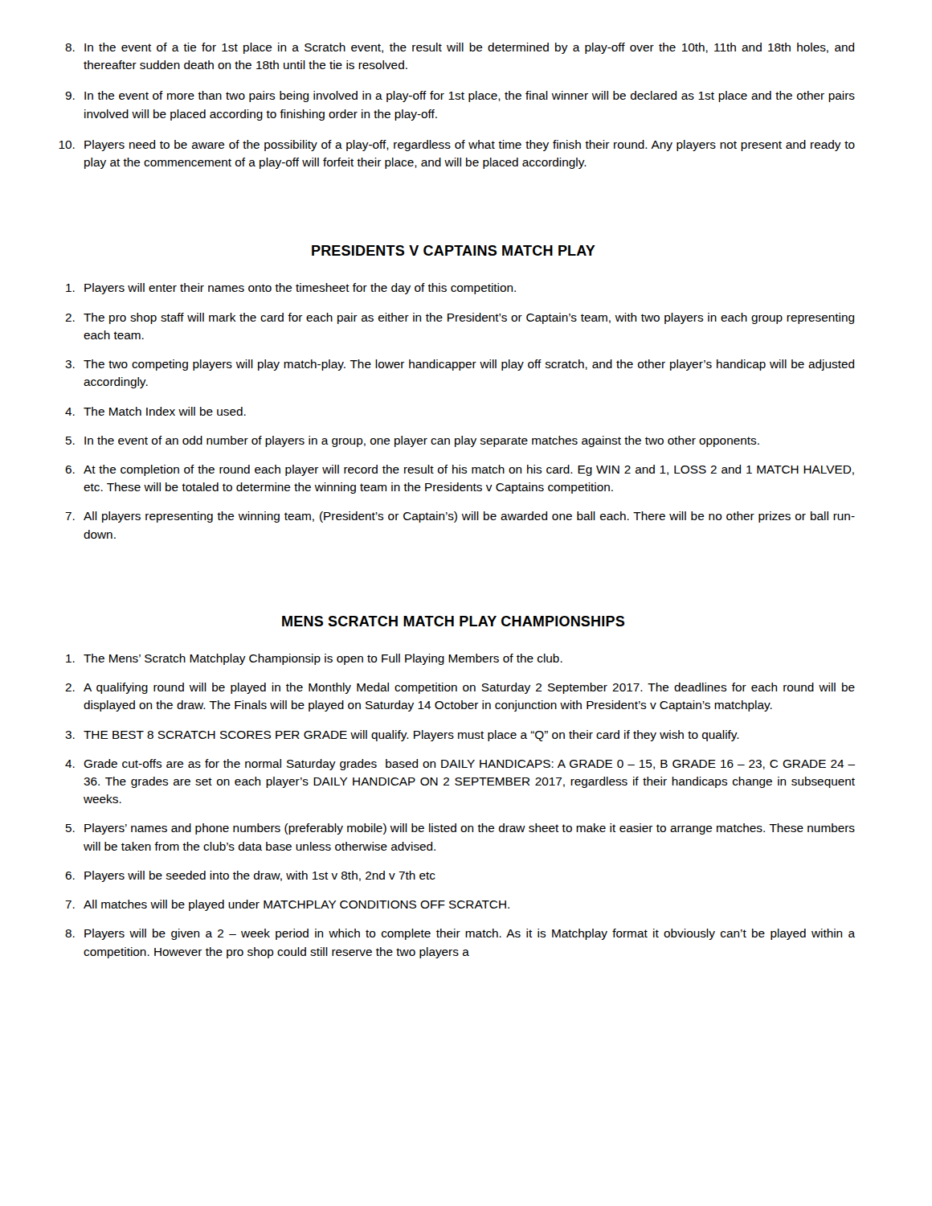In the event of a tie for 1st place in a Scratch event, the result will be determined by a play-off over the 10th, 11th and 18th holes, and thereafter sudden death on the 18th until the tie is resolved.
In the event of more than two pairs being involved in a play-off for 1st place, the final winner will be declared as 1st place and the other pairs involved will be placed according to finishing order in the play-off.
Players need to be aware of the possibility of a play-off, regardless of what time they finish their round. Any players not present and ready to play at the commencement of a play-off will forfeit their place, and will be placed accordingly.
PRESIDENTS V CAPTAINS MATCH PLAY
Players will enter their names onto the timesheet for the day of this competition.
The pro shop staff will mark the card for each pair as either in the President’s or Captain’s team, with two players in each group representing each team.
The two competing players will play match-play. The lower handicapper will play off scratch, and the other player’s handicap will be adjusted accordingly.
The Match Index will be used.
In the event of an odd number of players in a group, one player can play separate matches against the two other opponents.
At the completion of the round each player will record the result of his match on his card. Eg WIN 2 and 1, LOSS 2 and 1 MATCH HALVED, etc. These will be totaled to determine the winning team in the Presidents v Captains competition.
All players representing the winning team, (President’s or Captain’s) will be awarded one ball each. There will be no other prizes or ball run-down.
MENS SCRATCH MATCH PLAY CHAMPIONSHIPS
The Mens’ Scratch Matchplay Championsip is open to Full Playing Members of the club.
A qualifying round will be played in the Monthly Medal competition on Saturday 2 September 2017. The deadlines for each round will be displayed on the draw. The Finals will be played on Saturday 14 October in conjunction with President’s v Captain’s matchplay.
THE BEST 8 SCRATCH SCORES PER GRADE will qualify. Players must place a “Q” on their card if they wish to qualify.
Grade cut-offs are as for the normal Saturday grades based on DAILY HANDICAPS: A GRADE 0 – 15, B GRADE 16 – 23, C GRADE 24 – 36. The grades are set on each player’s DAILY HANDICAP ON 2 SEPTEMBER 2017, regardless if their handicaps change in subsequent weeks.
Players’ names and phone numbers (preferably mobile) will be listed on the draw sheet to make it easier to arrange matches. These numbers will be taken from the club’s data base unless otherwise advised.
Players will be seeded into the draw, with 1st v 8th, 2nd v 7th etc
All matches will be played under MATCHPLAY CONDITIONS OFF SCRATCH.
Players will be given a 2 – week period in which to complete their match. As it is Matchplay format it obviously can’t be played within a competition. However the pro shop could still reserve the two players a